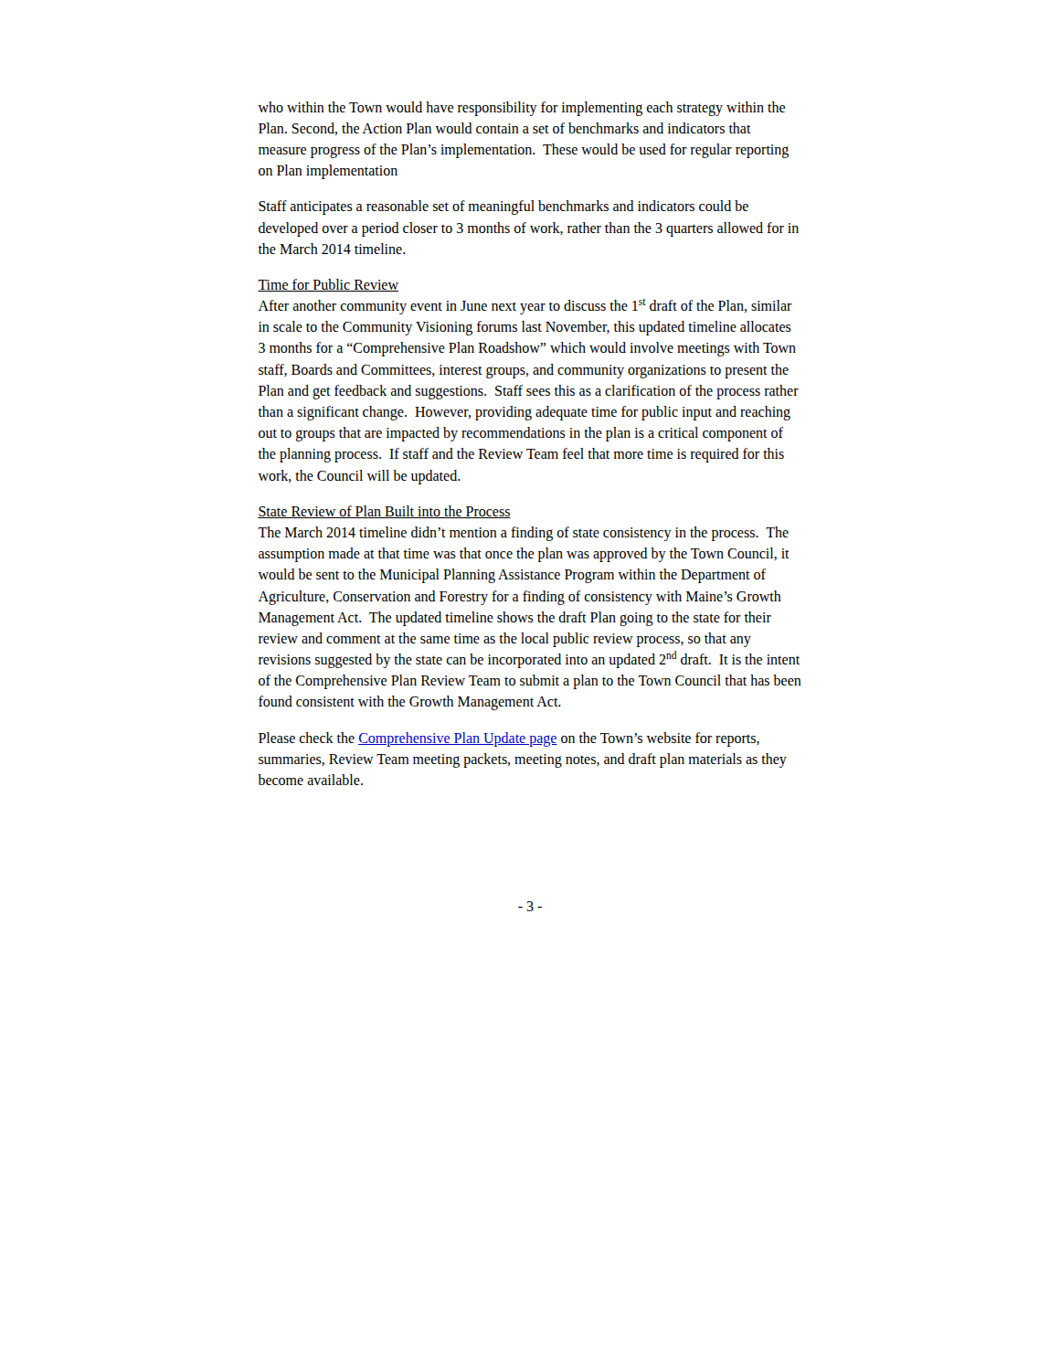who within the Town would have responsibility for implementing each strategy within the Plan. Second, the Action Plan would contain a set of benchmarks and indicators that measure progress of the Plan’s implementation. These would be used for regular reporting on Plan implementation
Staff anticipates a reasonable set of meaningful benchmarks and indicators could be developed over a period closer to 3 months of work, rather than the 3 quarters allowed for in the March 2014 timeline.
Time for Public Review
After another community event in June next year to discuss the 1st draft of the Plan, similar in scale to the Community Visioning forums last November, this updated timeline allocates 3 months for a “Comprehensive Plan Roadshow” which would involve meetings with Town staff, Boards and Committees, interest groups, and community organizations to present the Plan and get feedback and suggestions. Staff sees this as a clarification of the process rather than a significant change. However, providing adequate time for public input and reaching out to groups that are impacted by recommendations in the plan is a critical component of the planning process. If staff and the Review Team feel that more time is required for this work, the Council will be updated.
State Review of Plan Built into the Process
The March 2014 timeline didn’t mention a finding of state consistency in the process. The assumption made at that time was that once the plan was approved by the Town Council, it would be sent to the Municipal Planning Assistance Program within the Department of Agriculture, Conservation and Forestry for a finding of consistency with Maine’s Growth Management Act. The updated timeline shows the draft Plan going to the state for their review and comment at the same time as the local public review process, so that any revisions suggested by the state can be incorporated into an updated 2nd draft. It is the intent of the Comprehensive Plan Review Team to submit a plan to the Town Council that has been found consistent with the Growth Management Act.
Please check the Comprehensive Plan Update page on the Town’s website for reports, summaries, Review Team meeting packets, meeting notes, and draft plan materials as they become available.
- 3 -